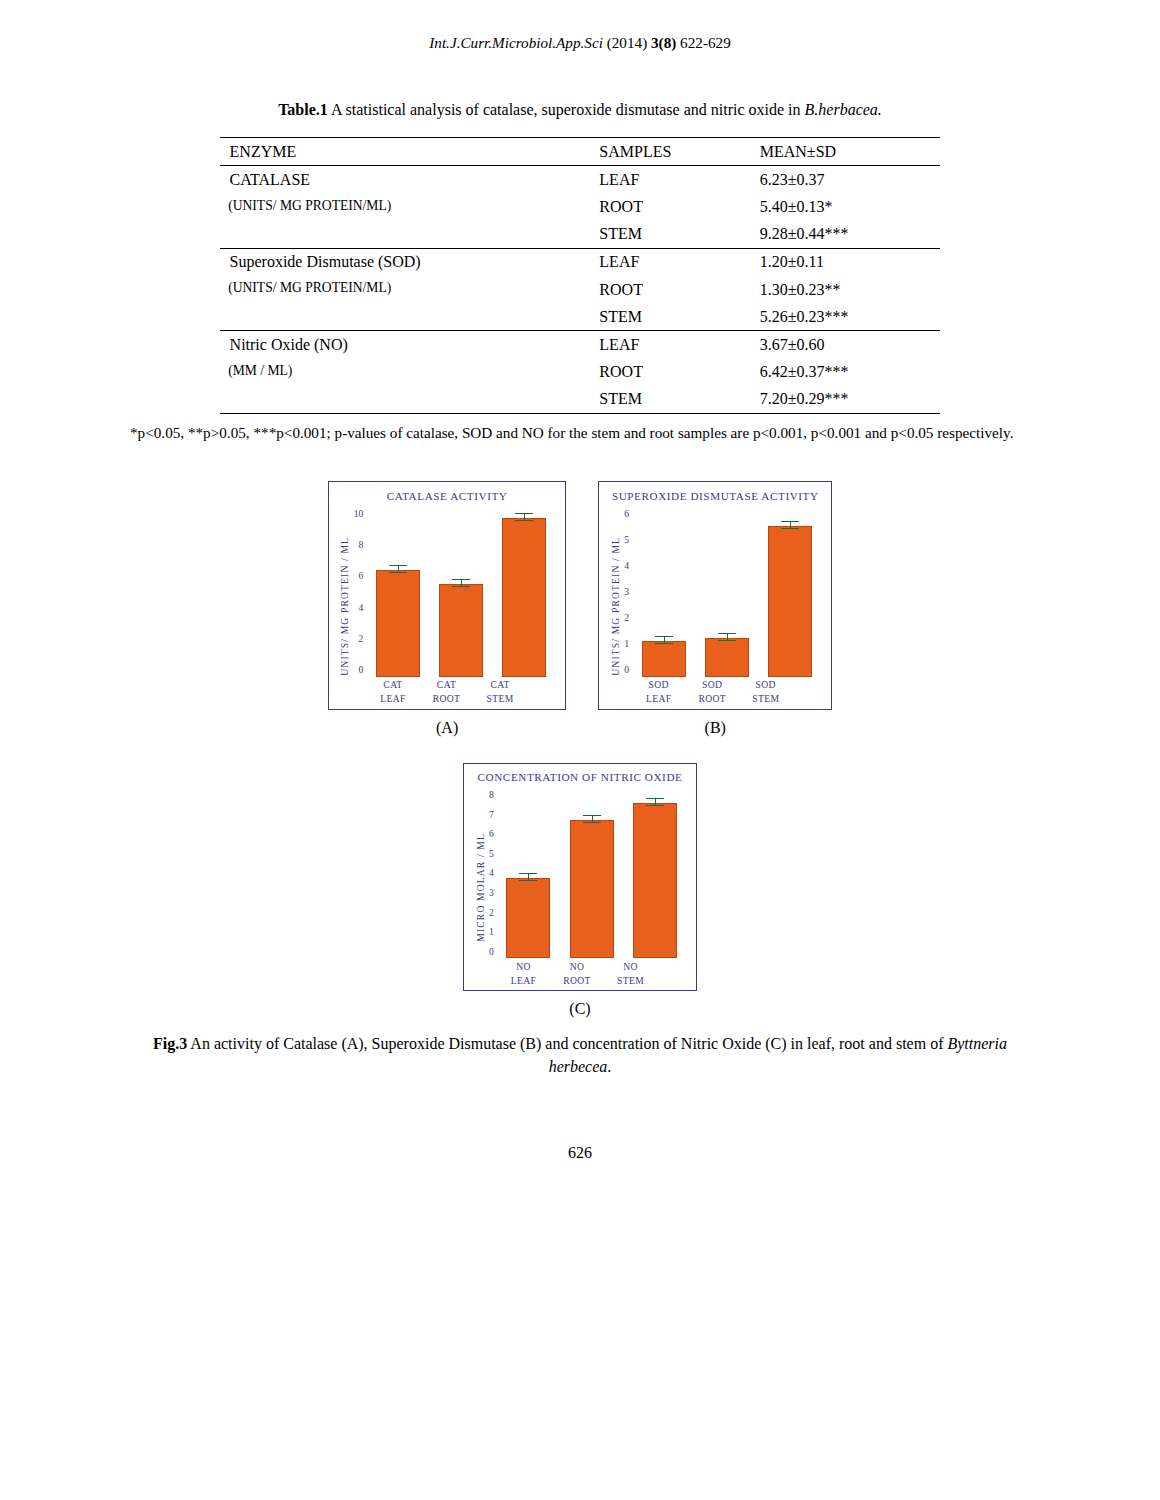Int.J.Curr.Microbiol.App.Sci (2014) 3(8) 622-629
Table.1 A statistical analysis of catalase, superoxide dismutase and nitric oxide in B.herbacea.
| ENZYME | SAMPLES | MEAN±SD |
| --- | --- | --- |
| CATALASE | LEAF | 6.23±0.37 |
| (UNITS/ MG PROTEIN/ML) | ROOT | 5.40±0.13* |
| | STEM | 9.28±0.44*** |
| Superoxide Dismutase (SOD) | LEAF | 1.20±0.11 |
| (UNITS/ MG PROTEIN/ML) | ROOT | 1.30±0.23** |
| | STEM | 5.26±0.23*** |
| Nitric Oxide (NO) | LEAF | 3.67±0.60 |
| (μM / ML) | ROOT | 6.42±0.37*** |
| | STEM | 7.20±0.29*** |
*p<0.05, **p>0.05, ***p<0.001; p-values of catalase, SOD and NO for the stem and root samples are p<0.001, p<0.001 and p<0.05 respectively.
Catalase Activity
Units/ mg protein / ml
1086420
Cat Leaf Cat Root Cat Stem
(A)
Superoxide Dismutase Activity
Units/ mg protein / ml
6543210
SOD Leaf SOD Root SOD Stem
(B)
Concentration of Nitric Oxide
Micro molar / ml
876543210
NO Leaf NO Root NO Stem
(C)
Fig.3 An activity of Catalase (A), Superoxide Dismutase (B) and concentration of Nitric Oxide (C) in leaf, root and stem of Byttneria herbecea.
626